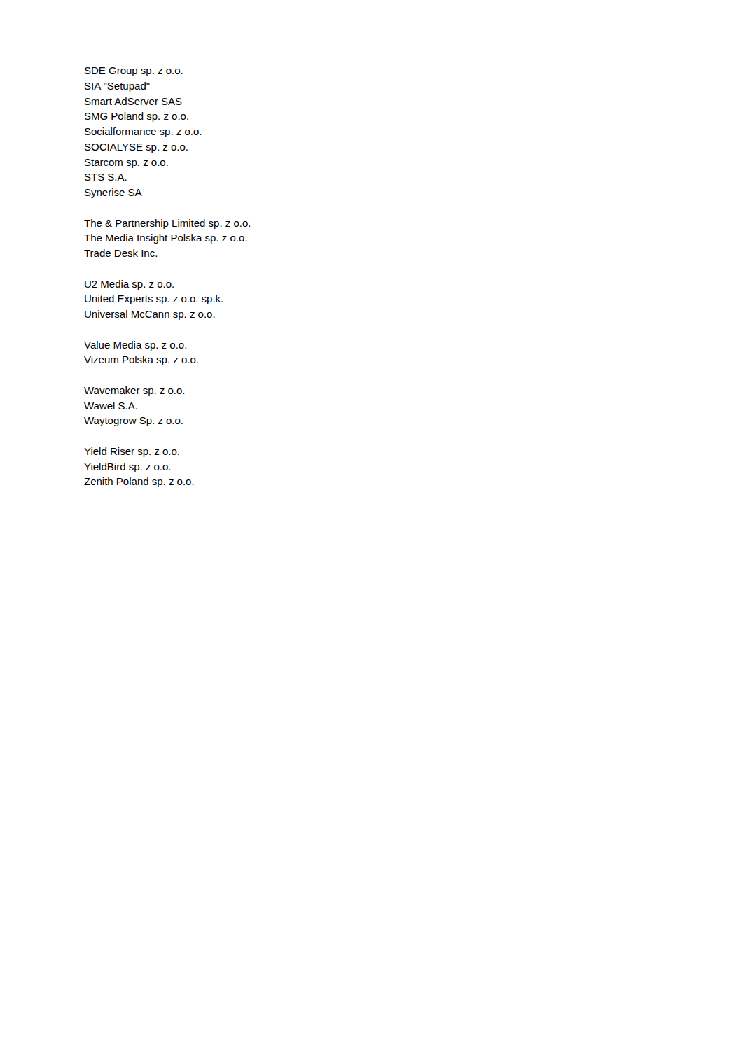SDE Group sp. z o.o.
SIA "Setupad"
Smart AdServer SAS
SMG Poland sp. z o.o.
Socialformance sp. z o.o.
SOCIALYSE sp. z o.o.
Starcom sp. z o.o.
STS S.A.
Synerise SA
The & Partnership Limited sp. z o.o.
The Media Insight Polska sp. z o.o.
Trade Desk Inc.
U2 Media sp. z o.o.
United Experts sp. z o.o. sp.k.
Universal McCann sp. z o.o.
Value Media sp. z o.o.
Vizeum Polska sp. z o.o.
Wavemaker sp. z o.o.
Wawel S.A.
Waytogrow Sp. z o.o.
Yield Riser sp. z o.o.
YieldBird sp. z o.o.
Zenith Poland sp. z o.o.